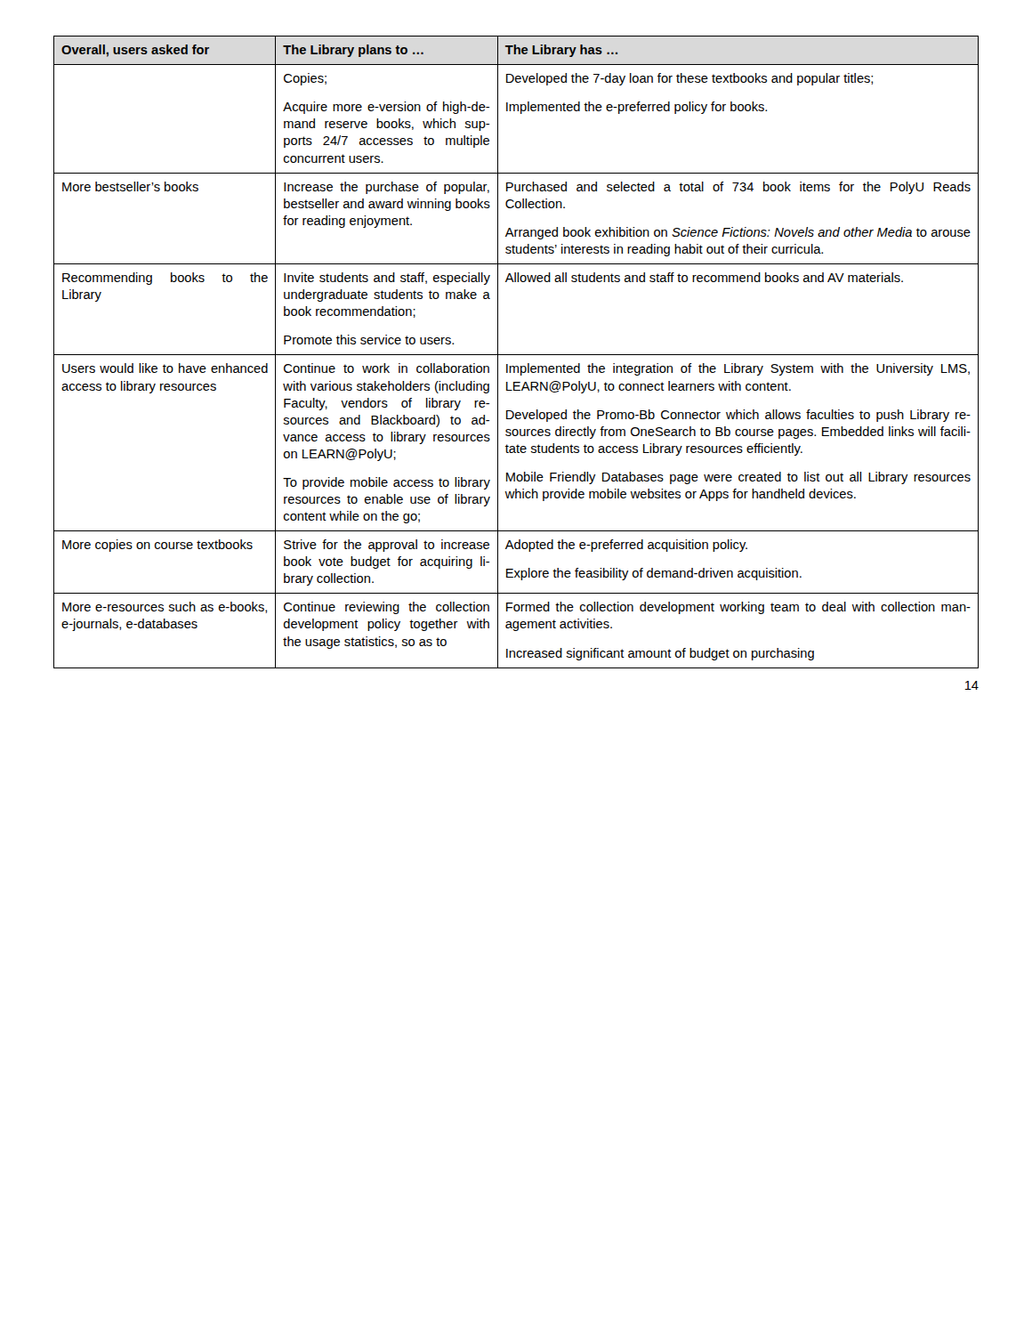| Overall, users asked for | The Library plans to … | The Library has … |
| --- | --- | --- |
| | Copies; Acquire more e-version of high-demand reserve books, which supports 24/7 accesses to multiple concurrent users. | Developed the 7-day loan for these textbooks and popular titles; Implemented the e-preferred policy for books. |
| More bestseller’s books | Increase the purchase of popular, bestseller and award winning books for reading enjoyment. | Purchased and selected a total of 734 book items for the PolyU Reads Collection. Arranged book exhibition on Science Fictions: Novels and other Media to arouse students’ interests in reading habit out of their curricula. |
| Recommending books to the Library | Invite students and staff, especially undergraduate students to make a book recommendation; Promote this service to users. | Allowed all students and staff to recommend books and AV materials. |
| Users would like to have enhanced access to library resources | Continue to work in collaboration with various stakeholders (including Faculty, vendors of library resources and Blackboard) to advance access to library resources on LEARN@PolyU; To provide mobile access to library resources to enable use of library content while on the go; | Implemented the integration of the Library System with the University LMS, LEARN@PolyU, to connect learners with content. Developed the Promo-Bb Connector which allows faculties to push Library resources directly from OneSearch to Bb course pages. Embedded links will facilitate students to access Library resources efficiently. Mobile Friendly Databases page were created to list out all Library resources which provide mobile websites or Apps for handheld devices. |
| More copies on course textbooks | Strive for the approval to increase book vote budget for acquiring library collection. | Adopted the e-preferred acquisition policy. Explore the feasibility of demand-driven acquisition. |
| More e-resources such as e-books, e-journals, e-databases | Continue reviewing the collection development policy together with the usage statistics, so as to | Formed the collection development working team to deal with collection management activities. Increased significant amount of budget on purchasing |
14